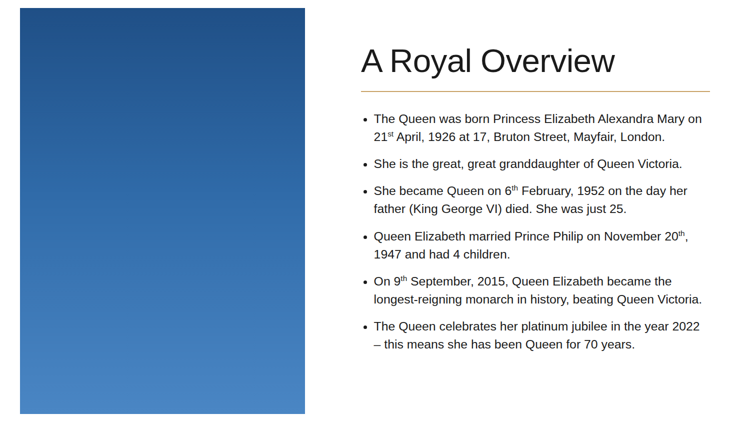Portrait of Queen Elizabeth II
A Royal Overview
The Queen was born Princess Elizabeth Alexandra Mary on 21st April, 1926 at 17, Bruton Street, Mayfair, London.
She is the great, great granddaughter of Queen Victoria.
She became Queen on 6th February, 1952 on the day her father (King George VI) died. She was just 25.
Queen Elizabeth married Prince Philip on November 20th, 1947 and had 4 children.
On 9th September, 2015, Queen Elizabeth became the longest-reigning monarch in history, beating Queen Victoria.
The Queen celebrates her platinum jubilee in the year 2022 – this means she has been Queen for 70 years.